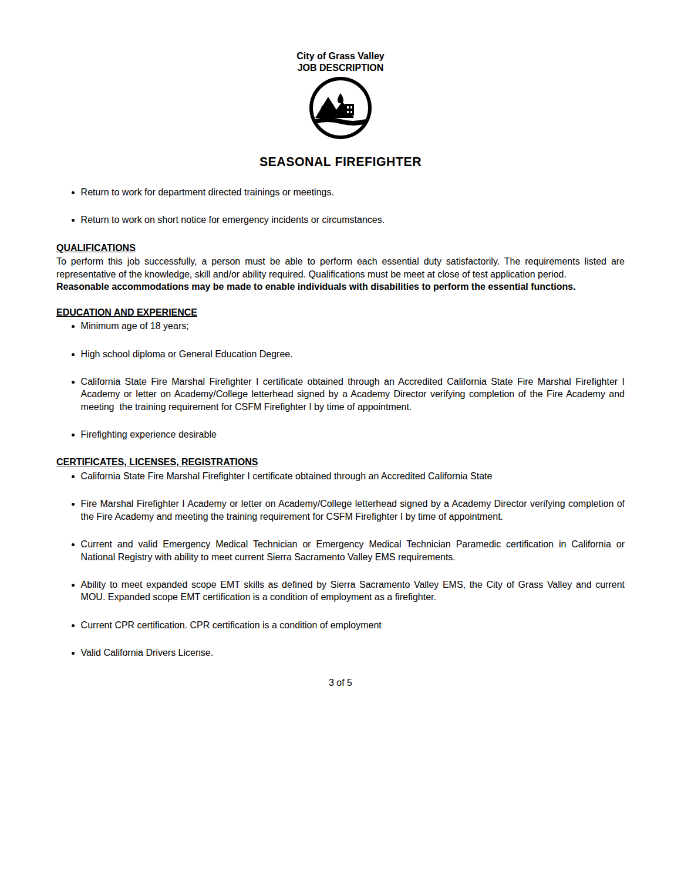City of Grass Valley
JOB DESCRIPTION
SEASONAL FIREFIGHTER
Return to work for department directed trainings or meetings.
Return to work on short notice for emergency incidents or circumstances.
QUALIFICATIONS
To perform this job successfully, a person must be able to perform each essential duty satisfactorily. The requirements listed are representative of the knowledge, skill and/or ability required. Qualifications must be meet at close of test application period.
Reasonable accommodations may be made to enable individuals with disabilities to perform the essential functions.
EDUCATION AND EXPERIENCE
Minimum age of 18 years;
High school diploma or General Education Degree.
California State Fire Marshal Firefighter I certificate obtained through an Accredited California State Fire Marshal Firefighter I Academy or letter on Academy/College letterhead signed by a Academy Director verifying completion of the Fire Academy and meeting the training requirement for CSFM Firefighter I by time of appointment.
Firefighting experience desirable
CERTIFICATES, LICENSES, REGISTRATIONS
California State Fire Marshal Firefighter I certificate obtained through an Accredited California State
Fire Marshal Firefighter I Academy or letter on Academy/College letterhead signed by a Academy Director verifying completion of the Fire Academy and meeting the training requirement for CSFM Firefighter I by time of appointment.
Current and valid Emergency Medical Technician or Emergency Medical Technician Paramedic certification in California or National Registry with ability to meet current Sierra Sacramento Valley EMS requirements.
Ability to meet expanded scope EMT skills as defined by Sierra Sacramento Valley EMS, the City of Grass Valley and current MOU. Expanded scope EMT certification is a condition of employment as a firefighter.
Current CPR certification. CPR certification is a condition of employment
Valid California Drivers License.
3 of 5